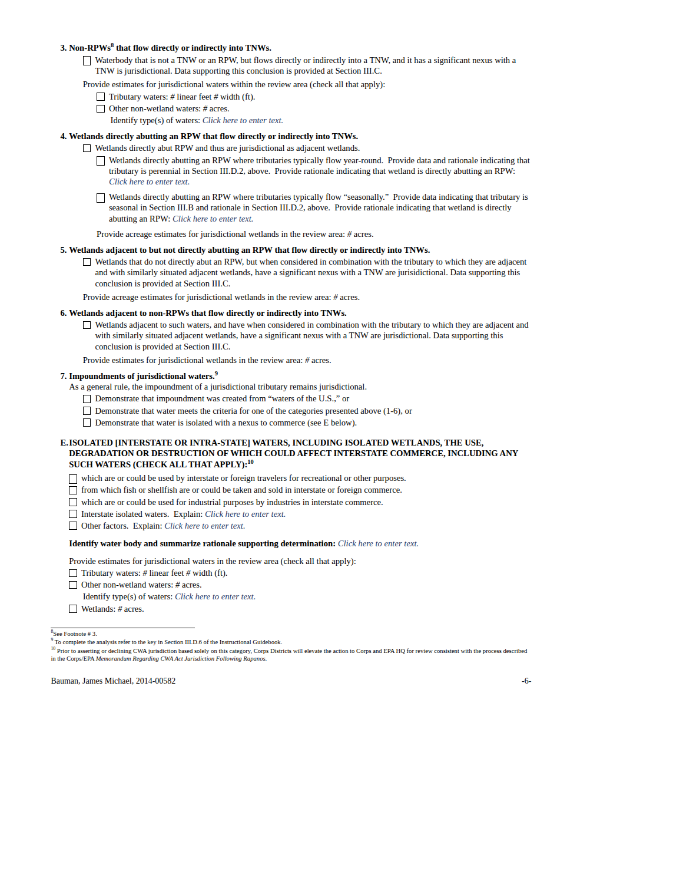3.
Non-RPWs8 that flow directly or indirectly into TNWs.
Waterbody that is not a TNW or an RPW, but flows directly or indirectly into a TNW, and it has a significant nexus with a TNW is jurisdictional. Data supporting this conclusion is provided at Section III.C.
Provide estimates for jurisdictional waters within the review area (check all that apply):
Tributary waters: # linear feet # width (ft).
Other non-wetland waters: # acres.
Identify type(s) of waters: Click here to enter text.
4.
Wetlands directly abutting an RPW that flow directly or indirectly into TNWs.
Wetlands directly abut RPW and thus are jurisdictional as adjacent wetlands.
Wetlands directly abutting an RPW where tributaries typically flow year-round. Provide data and rationale indicating that tributary is perennial in Section III.D.2, above. Provide rationale indicating that wetland is directly abutting an RPW: Click here to enter text.
Wetlands directly abutting an RPW where tributaries typically flow “seasonally.” Provide data indicating that tributary is seasonal in Section III.B and rationale in Section III.D.2, above. Provide rationale indicating that wetland is directly abutting an RPW: Click here to enter text.
Provide acreage estimates for jurisdictional wetlands in the review area: # acres.
5.
Wetlands adjacent to but not directly abutting an RPW that flow directly or indirectly into TNWs.
Wetlands that do not directly abut an RPW, but when considered in combination with the tributary to which they are adjacent and with similarly situated adjacent wetlands, have a significant nexus with a TNW are jurisidictional. Data supporting this conclusion is provided at Section III.C.
Provide acreage estimates for jurisdictional wetlands in the review area: # acres.
6.
Wetlands adjacent to non-RPWs that flow directly or indirectly into TNWs.
Wetlands adjacent to such waters, and have when considered in combination with the tributary to which they are adjacent and with similarly situated adjacent wetlands, have a significant nexus with a TNW are jurisdictional. Data supporting this conclusion is provided at Section III.C.
Provide estimates for jurisdictional wetlands in the review area: # acres.
7.
Impoundments of jurisdictional waters.9
As a general rule, the impoundment of a jurisdictional tributary remains jurisdictional.
Demonstrate that impoundment was created from “waters of the U.S.,” or
Demonstrate that water meets the criteria for one of the categories presented above (1-6), or
Demonstrate that water is isolated with a nexus to commerce (see E below).
E.
ISOLATED [INTERSTATE OR INTRA-STATE] WATERS, INCLUDING ISOLATED WETLANDS, THE USE, DEGRADATION OR DESTRUCTION OF WHICH COULD AFFECT INTERSTATE COMMERCE, INCLUDING ANY SUCH WATERS (CHECK ALL THAT APPLY):10
which are or could be used by interstate or foreign travelers for recreational or other purposes.
from which fish or shellfish are or could be taken and sold in interstate or foreign commerce.
which are or could be used for industrial purposes by industries in interstate commerce.
Interstate isolated waters. Explain: Click here to enter text.
Other factors. Explain: Click here to enter text.
Identify water body and summarize rationale supporting determination: Click here to enter text.
Provide estimates for jurisdictional waters in the review area (check all that apply):
Tributary waters: # linear feet # width (ft).
Other non-wetland waters: # acres.
Identify type(s) of waters: Click here to enter text.
Wetlands: # acres.
8See Footnote # 3.
9 To complete the analysis refer to the key in Section III.D.6 of the Instructional Guidebook.
10 Prior to asserting or declining CWA jurisdiction based solely on this category, Corps Districts will elevate the action to Corps and EPA HQ for review consistent with the process described in the Corps/EPA Memorandum Regarding CWA Act Jurisdiction Following Rapanos.
Bauman, James Michael, 2014-00582
-6-